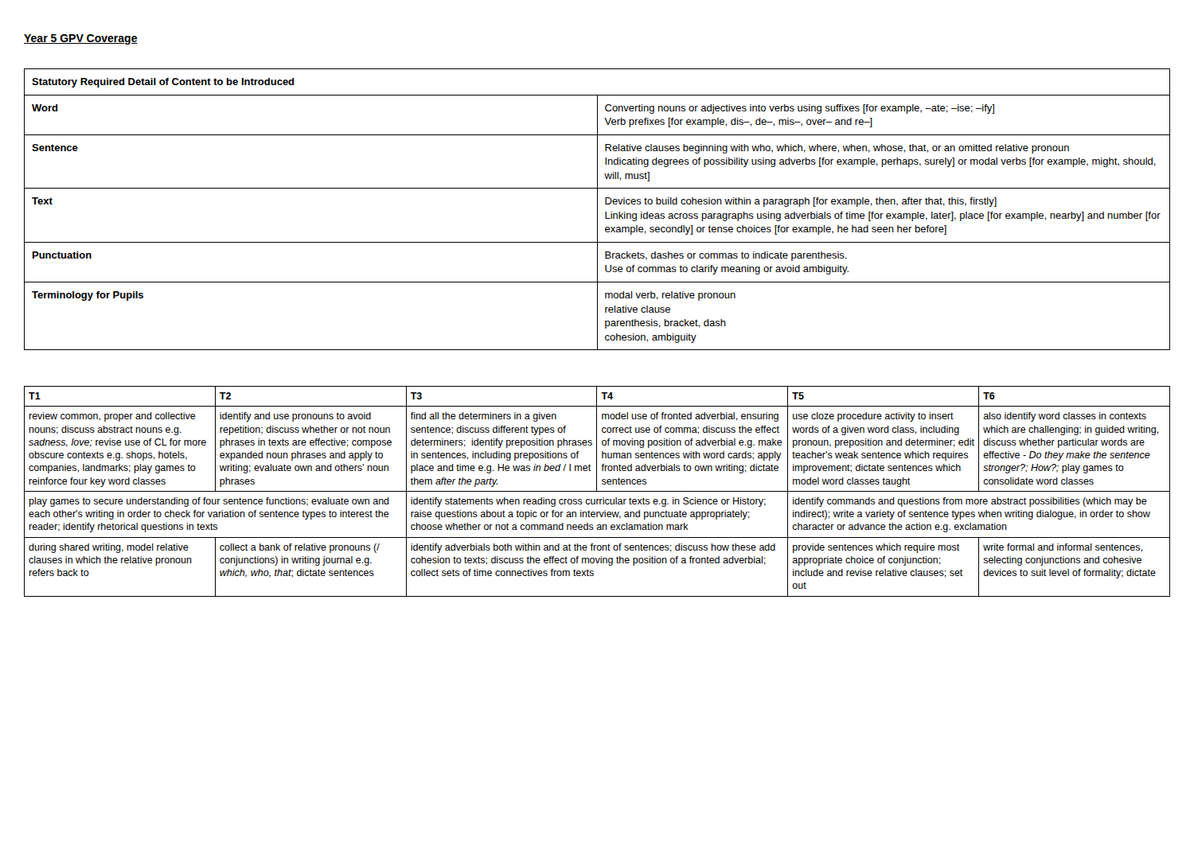Year 5 GPV Coverage
| Statutory Required Detail of Content to be Introduced |
| --- |
| Word | Converting nouns or adjectives into verbs using suffixes [for example, –ate; –ise; –ify] Verb prefixes [for example, dis–, de–, mis–, over– and re–] |
| Sentence | Relative clauses beginning with who, which, where, when, whose, that, or an omitted relative pronoun Indicating degrees of possibility using adverbs [for example, perhaps, surely] or modal verbs [for example, might, should, will, must] |
| Text | Devices to build cohesion within a paragraph [for example, then, after that, this, firstly] Linking ideas across paragraphs using adverbials of time [for example, later], place [for example, nearby] and number [for example, secondly] or tense choices [for example, he had seen her before] |
| Punctuation | Brackets, dashes or commas to indicate parenthesis. Use of commas to clarify meaning or avoid ambiguity. |
| Terminology for Pupils | modal verb, relative pronoun relative clause parenthesis, bracket, dash cohesion, ambiguity |
| T1 | T2 | T3 | T4 | T5 | T6 |
| --- | --- | --- | --- | --- | --- |
| review common, proper and collective nouns; discuss abstract nouns e.g. sadness, love; revise use of CL for more obscure contexts e.g. shops, hotels, companies, landmarks; play games to reinforce four key word classes | identify and use pronouns to avoid repetition; discuss whether or not noun phrases in texts are effective; compose expanded noun phrases and apply to writing; evaluate own and others' noun phrases | find all the determiners in a given sentence; discuss different types of determiners; identify preposition phrases in sentences, including prepositions of place and time e.g. He was in bed / I met them after the party. | model use of fronted adverbial, ensuring correct use of comma; discuss the effect of moving position of adverbial e.g. make human sentences with word cards; apply fronted adverbials to own writing; dictate sentences | use cloze procedure activity to insert words of a given word class, including pronoun, preposition and determiner; edit teacher's weak sentence which requires improvement; dictate sentences which model word classes taught | also identify word classes in contexts which are challenging; in guided writing, discuss whether particular words are effective - Do they make the sentence stronger?; How?; play games to consolidate word classes |
| play games to secure understanding of four sentence functions; evaluate own and each other's writing in order to check for variation of sentence types to interest the reader; identify rhetorical questions in texts | identify statements when reading cross curricular texts e.g. in Science or History; raise questions about a topic or for an interview, and punctuate appropriately; choose whether or not a command needs an exclamation mark | identify commands and questions from more abstract possibilities (which may be indirect); write a variety of sentence types when writing dialogue, in order to show character or advance the action e.g. exclamation |
| during shared writing, model relative clauses in which the relative pronoun refers back to | collect a bank of relative pronouns (/ conjunctions) in writing journal e.g. which, who, that ; dictate sentences | identify adverbials both within and at the front of sentences; discuss how these add cohesion to texts; discuss the effect of moving the position of a fronted adverbial; collect sets of time connectives from texts | provide sentences which require most appropriate choice of conjunction; include and revise relative clauses; set out | write formal and informal sentences, selecting conjunctions and cohesive devices to suit level of formality; dictate |